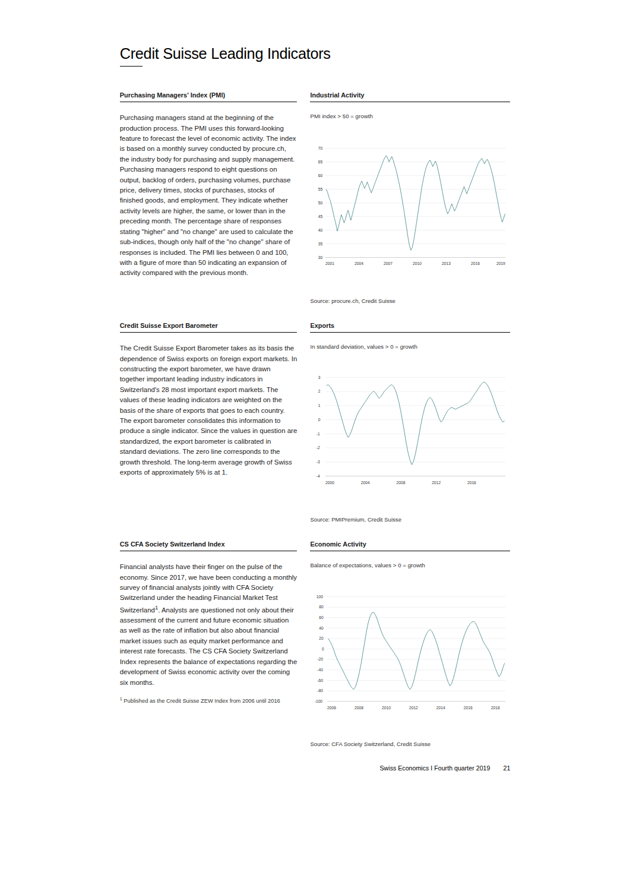Credit Suisse Leading Indicators
Purchasing Managers' Index (PMI)
Purchasing managers stand at the beginning of the production process. The PMI uses this forward-looking feature to forecast the level of economic activity. The index is based on a monthly survey conducted by procure.ch, the industry body for purchasing and supply management. Purchasing managers respond to eight questions on output, backlog of orders, purchasing volumes, purchase price, delivery times, stocks of purchases, stocks of finished goods, and employment. They indicate whether activity levels are higher, the same, or lower than in the preceding month. The percentage share of responses stating "higher" and "no change" are used to calculate the sub-indices, though only half of the "no change" share of responses is included. The PMI lies between 0 and 100, with a figure of more than 50 indicating an expansion of activity compared with the previous month.
Industrial Activity
PMI index > 50 = growth
70 65 60 55 50 45 40 35 30 2001 2004 2007 2010 2013 2016 2019
Source: procure.ch, Credit Suisse
Credit Suisse Export Barometer
The Credit Suisse Export Barometer takes as its basis the dependence of Swiss exports on foreign export markets. In constructing the export barometer, we have drawn together important leading industry indicators in Switzerland's 28 most important export markets. The values of these leading indicators are weighted on the basis of the share of exports that goes to each country. The export barometer consolidates this information to produce a single indicator. Since the values in question are standardized, the export barometer is calibrated in standard deviations. The zero line corresponds to the growth threshold. The long-term average growth of Swiss exports of approximately 5% is at 1.
Exports
In standard deviation, values > 0 = growth
3 2 1 0 -1 -2 -3 -4 2000 2004 2008 2012 2016
Source: PMIPremium, Credit Suisse
CS CFA Society Switzerland Index
Financial analysts have their finger on the pulse of the economy. Since 2017, we have been conducting a monthly survey of financial analysts jointly with CFA Society Switzerland under the heading Financial Market Test Switzerland1. Analysts are questioned not only about their assessment of the current and future economic situation as well as the rate of inflation but also about financial market issues such as equity market performance and interest rate forecasts. The CS CFA Society Switzerland Index represents the balance of expectations regarding the development of Swiss economic activity over the coming six months.
1 Published as the Credit Suisse ZEW Index from 2006 until 2016
Economic Activity
Balance of expectations, values > 0 = growth
100 80 60 40 20 0 -20 -40 -60 -80 -100 2006 2008 2010 2012 2014 2016 2018
Source: CFA Society Switzerland, Credit Suisse
Swiss Economics I Fourth quarter 201921